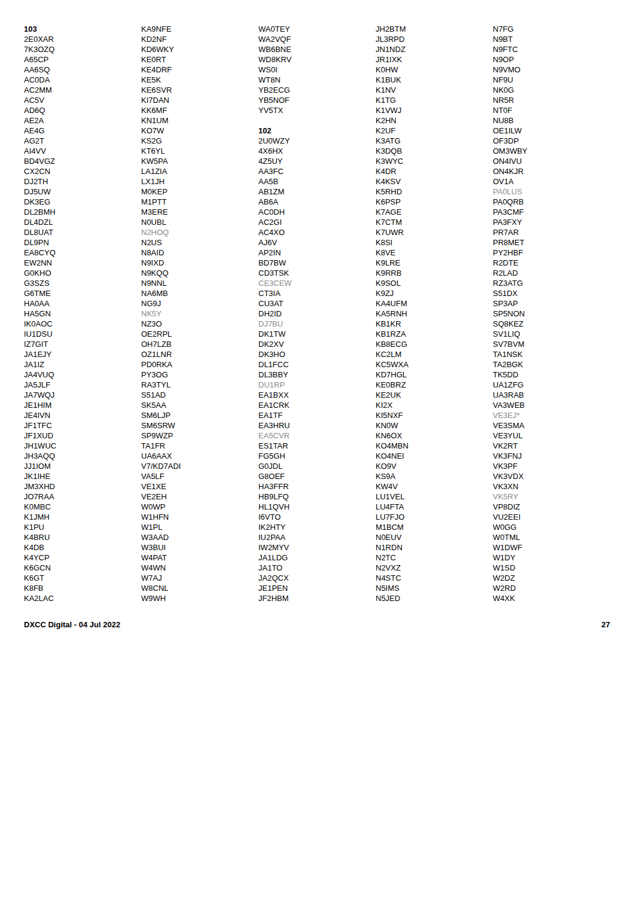| 103 | KA9NFE | WA0TEY | JH2BTM | N7FG |
| 2E0XAR | KD2NF | WA2VQF | JL3RPD | N9BT |
| 7K3OZQ | KD6WKY | WB6BNE | JN1NDZ | N9FTC |
| A65CP | KE0RT | WD8KRV | JR1IXK | N9OP |
| AA6SQ | KE4DRF | WS0I | K0HW | N9VMO |
| AC0DA | KE5K | WT8N | K1BUK | NF9U |
| AC2MM | KE6SVR | YB2ECG | K1NV | NK0G |
| AC5V | KI7DAN | YB5NOF | K1TG | NR5R |
| AD6Q | KK6MF | YV5TX | K1VWJ | NT0F |
| AE2A | KN1UM | | K2HN | NU8B |
| AE4G | KO7W | 102 | K2UF | OE1ILW |
| AG2T | KS2G | 2U0WZY | K3ATG | OF3DP |
| AI4VV | KT6YL | 4X6HX | K3DQB | OM3WBY |
| BD4VGZ | KW5PA | 4Z5UY | K3WYC | ON4IVU |
| CX2CN | LA1ZIA | AA3FC | K4DR | ON4KJR |
| DJ2TH | LX1JH | AA5B | K4KSV | OV1A |
| DJ5UW | M0KEP | AB1ZM | K5RHD | PA0LUS |
| DK3EG | M1PTT | AB6A | K6PSP | PA0QRB |
| DL2BMH | M3ERE | AC0DH | K7AGE | PA3CMF |
| DL4DZL | N0UBL | AC2GI | K7CTM | PA3FXY |
| DL8UAT | N2HOQ | AC4XO | K7UWR | PR7AR |
| DL9PN | N2US | AJ6V | K8SI | PR8MET |
| EA8CYQ | N8AID | AP2IN | K8VE | PY2HBF |
| EW2NN | N9IXD | BD7BW | K9LRE | R2DTE |
| G0KHO | N9KQQ | CD3TSK | K9RRB | R2LAD |
| G3SZS | N9NNL | CE3CEW | K9SOL | RZ3ATG |
| G6TME | NA6MB | CT3IA | K9ZJ | S51DX |
| HA0AA | NG9J | CU3AT | KA4UFM | SP3AP |
| HA5GN | NK5Y | DH2ID | KA5RNH | SP5NON |
| IK0AOC | NZ3O | DJ7BU | KB1KR | SQ8KEZ |
| IU1DSU | OE2RPL | DK1TW | KB1RZA | SV1LIQ |
| IZ7GIT | OH7LZB | DK2XV | KB8ECG | SV7BVM |
| JA1EJY | OZ1LNR | DK3HO | KC2LM | TA1NSK |
| JA1IZ | PD0RKA | DL1FCC | KC5WXA | TA2BGK |
| JA4VUQ | PY3OG | DL3BBY | KD7HGL | TK5DD |
| JA5JLF | RA3TYL | DU1RP | KE0BRZ | UA1ZFG |
| JA7WQJ | S51AD | EA1BXX | KE2UK | UA3RAB |
| JE1HIM | SK5AA | EA1CRK | KI2X | VA3WEB |
| JE4IVN | SM6LJP | EA1TF | KI5NXF | VE3EJ* |
| JF1TFC | SM6SRW | EA3HRU | KN0W | VE3SMA |
| JF1XUD | SP9WZP | EA5CVR | KN6OX | VE3YUL |
| JH1WUC | TA1FR | ES1TAR | KO4MBN | VK2RT |
| JH3AQQ | UA6AAX | FG5GH | KO4NEI | VK3FNJ |
| JJ1IOM | V7/KD7ADI | G0JDL | KO9V | VK3PF |
| JK1IHE | VA5LF | G8OEF | KS9A | VK3VDX |
| JM3XHD | VE1XE | HA3FFR | KW4V | VK3XN |
| JO7RAA | VE2EH | HB9LFQ | LU1VEL | VK5RY |
| K0MBC | W0WP | HL1QVH | LU4FTA | VP8DIZ |
| K1JMH | W1HFN | I6VTO | LU7FJO | VU2EEI |
| K1PU | W1PL | IK2HTY | M1BCM | W0GG |
| K4BRU | W3AAD | IU2PAA | N0EUV | W0TML |
| K4DB | W3BUI | IW2MYV | N1RDN | W1DWF |
| K4YCP | W4PAT | JA1LDG | N2TC | W1DY |
| K6GCN | W4WN | JA1TO | N2VXZ | W1SD |
| K6GT | W7AJ | JA2QCX | N4STC | W2DZ |
| K8FB | W8CNL | JE1PEN | N5IMS | W2RD |
| KA2LAC | W9WH | JF2HBM | N5JED | W4XK |
DXCC Digital - 04 Jul 2022 27